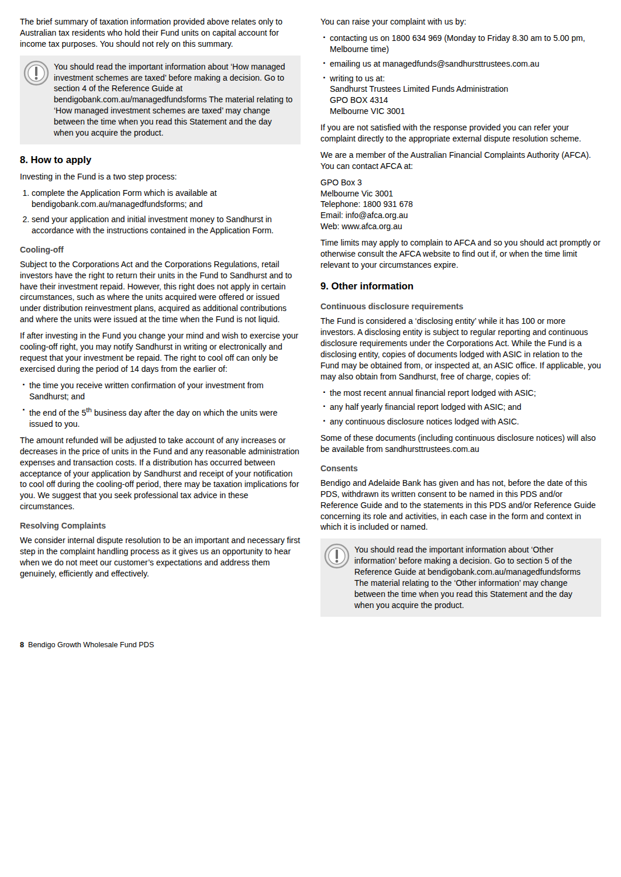The brief summary of taxation information provided above relates only to Australian tax residents who hold their Fund units on capital account for income tax purposes. You should not rely on this summary.
You should read the important information about ‘How managed investment schemes are taxed’ before making a decision. Go to section 4 of the Reference Guide at bendigobank.com.au/managedfundsforms The material relating to ‘How managed investment schemes are taxed’ may change between the time when you read this Statement and the day when you acquire the product.
8. How to apply
Investing in the Fund is a two step process:
complete the Application Form which is available at bendigobank.com.au/managedfundsforms; and
send your application and initial investment money to Sandhurst in accordance with the instructions contained in the Application Form.
Cooling-off
Subject to the Corporations Act and the Corporations Regulations, retail investors have the right to return their units in the Fund to Sandhurst and to have their investment repaid. However, this right does not apply in certain circumstances, such as where the units acquired were offered or issued under distribution reinvestment plans, acquired as additional contributions and where the units were issued at the time when the Fund is not liquid.
If after investing in the Fund you change your mind and wish to exercise your cooling-off right, you may notify Sandhurst in writing or electronically and request that your investment be repaid. The right to cool off can only be exercised during the period of 14 days from the earlier of:
the time you receive written confirmation of your investment from Sandhurst; and
the end of the 5th business day after the day on which the units were issued to you.
The amount refunded will be adjusted to take account of any increases or decreases in the price of units in the Fund and any reasonable administration expenses and transaction costs. If a distribution has occurred between acceptance of your application by Sandhurst and receipt of your notification to cool off during the cooling-off period, there may be taxation implications for you. We suggest that you seek professional tax advice in these circumstances.
Resolving Complaints
We consider internal dispute resolution to be an important and necessary first step in the complaint handling process as it gives us an opportunity to hear when we do not meet our customer’s expectations and address them genuinely, efficiently and effectively.
You can raise your complaint with us by:
contacting us on 1800 634 969 (Monday to Friday 8.30 am to 5.00 pm, Melbourne time)
emailing us at managedfunds@sandhursttrustees.com.au
writing to us at:
Sandhurst Trustees Limited Funds Administration
GPO BOX 4314
Melbourne VIC 3001
If you are not satisfied with the response provided you can refer your complaint directly to the appropriate external dispute resolution scheme.
We are a member of the Australian Financial Complaints Authority (AFCA). You can contact AFCA at:
GPO Box 3
Melbourne Vic 3001
Telephone: 1800 931 678
Email: info@afca.org.au
Web: www.afca.org.au
Time limits may apply to complain to AFCA and so you should act promptly or otherwise consult the AFCA website to find out if, or when the time limit relevant to your circumstances expire.
9. Other information
Continuous disclosure requirements
The Fund is considered a ‘disclosing entity’ while it has 100 or more investors. A disclosing entity is subject to regular reporting and continuous disclosure requirements under the Corporations Act. While the Fund is a disclosing entity, copies of documents lodged with ASIC in relation to the Fund may be obtained from, or inspected at, an ASIC office. If applicable, you may also obtain from Sandhurst, free of charge, copies of:
the most recent annual financial report lodged with ASIC;
any half yearly financial report lodged with ASIC; and
any continuous disclosure notices lodged with ASIC.
Some of these documents (including continuous disclosure notices) will also be available from sandhursttrustees.com.au
Consents
Bendigo and Adelaide Bank has given and has not, before the date of this PDS, withdrawn its written consent to be named in this PDS and/or Reference Guide and to the statements in this PDS and/or Reference Guide concerning its role and activities, in each case in the form and context in which it is included or named.
You should read the important information about ‘Other information’ before making a decision. Go to section 5 of the Reference Guide at bendigobank.com.au/managedfundsforms The material relating to the ‘Other information’ may change between the time when you read this Statement and the day when you acquire the product.
8 Bendigo Growth Wholesale Fund PDS